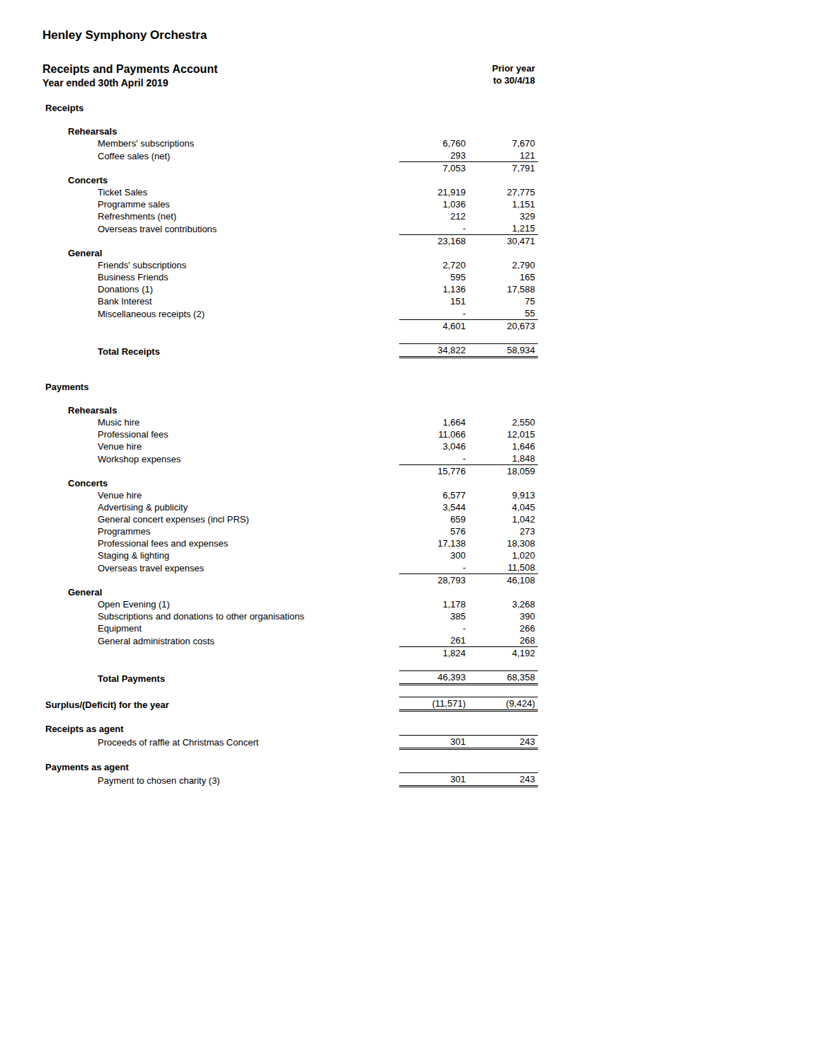Henley Symphony Orchestra
| Receipts and Payments Account Year ended 30th April 2019 | | Prior year to 30/4/18 |
| Receipts | | |
| Rehearsals | | |
| Members' subscriptions | 6,760 | 7,670 |
| Coffee sales (net) | 293 | 121 |
| | 7,053 | 7,791 |
| Concerts | | |
| Ticket Sales | 21,919 | 27,775 |
| Programme sales | 1,036 | 1,151 |
| Refreshments (net) | 212 | 329 |
| Overseas travel contributions | - | 1,215 |
| | 23,168 | 30,471 |
| General | | |
| Friends' subscriptions | 2,720 | 2,790 |
| Business Friends | 595 | 165 |
| Donations (1) | 1,136 | 17,588 |
| Bank Interest | 151 | 75 |
| Miscellaneous receipts (2) | - | 55 |
| | 4,601 | 20,673 |
| Total Receipts | 34,822 | 58,934 |
| Payments | | |
| Rehearsals | | |
| Music hire | 1,664 | 2,550 |
| Professional fees | 11,066 | 12,015 |
| Venue hire | 3,046 | 1,646 |
| Workshop expenses | - | 1,848 |
| | 15,776 | 18,059 |
| Concerts | | |
| Venue hire | 6,577 | 9,913 |
| Advertising & publicity | 3,544 | 4,045 |
| General concert expenses (incl PRS) | 659 | 1,042 |
| Programmes | 576 | 273 |
| Professional fees and expenses | 17,138 | 18,308 |
| Staging & lighting | 300 | 1,020 |
| Overseas travel expenses | - | 11,508 |
| | 28,793 | 46,108 |
| General | | |
| Open Evening (1) | 1,178 | 3,268 |
| Subscriptions and donations to other organisations | 385 | 390 |
| Equipment | - | 266 |
| General administration costs | 261 | 268 |
| | 1,824 | 4,192 |
| Total Payments | 46,393 | 68,358 |
| Surplus/(Deficit) for the year | (11,571) | (9,424) |
| Receipts as agent | | |
| Proceeds of raffle at Christmas Concert | 301 | 243 |
| Payments as agent | | |
| Payment to chosen charity (3) | 301 | 243 |